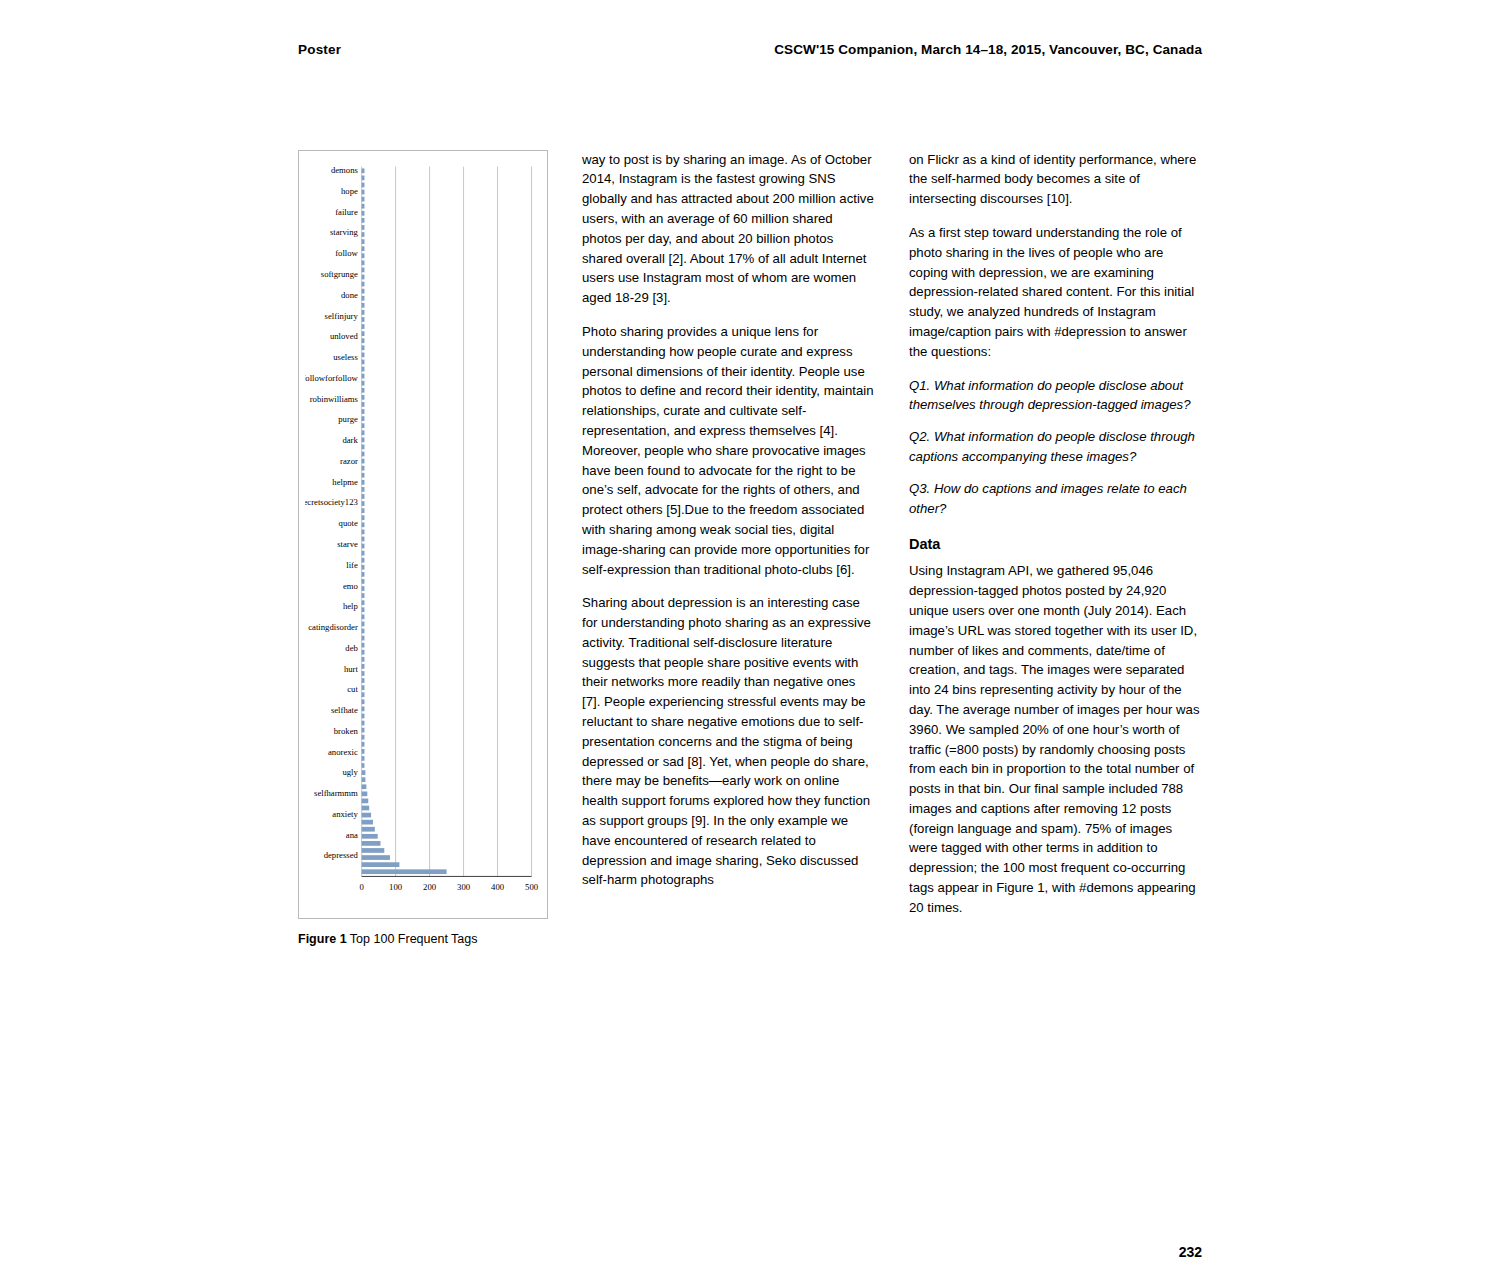Poster
CSCW'15 Companion, March 14–18, 2015, Vancouver, BC, Canada
demons hope failure starving follow softgrunge done selfinjury unloved useless followforfollow robinwilliams purge dark razor helpme secretsociety123 quote starve life emo help catingdisorder deb hurt cut selfhate broken anorexic ugly selfharmmm anxiety ana depressed 0 100 200 300 400 500
Figure 1 Top 100 Frequent Tags
way to post is by sharing an image. As of October 2014, Instagram is the fastest growing SNS globally and has attracted about 200 million active users, with an average of 60 million shared photos per day, and about 20 billion photos shared overall [2]. About 17% of all adult Internet users use Instagram most of whom are women aged 18-29 [3].
Photo sharing provides a unique lens for understanding how people curate and express personal dimensions of their identity. People use photos to define and record their identity, maintain relationships, curate and cultivate self-representation, and express themselves [4]. Moreover, people who share provocative images have been found to advocate for the right to be one’s self, advocate for the rights of others, and protect others [5].Due to the freedom associated with sharing among weak social ties, digital image-sharing can provide more opportunities for self-expression than traditional photo-clubs [6].
Sharing about depression is an interesting case for understanding photo sharing as an expressive activity. Traditional self-disclosure literature suggests that people share positive events with their networks more readily than negative ones [7]. People experiencing stressful events may be reluctant to share negative emotions due to self-presentation concerns and the stigma of being depressed or sad [8]. Yet, when people do share, there may be benefits—early work on online health support forums explored how they function as support groups [9]. In the only example we have encountered of research related to depression and image sharing, Seko discussed self-harm photographs
on Flickr as a kind of identity performance, where the self-harmed body becomes a site of intersecting discourses [10].
As a first step toward understanding the role of photo sharing in the lives of people who are coping with depression, we are examining depression-related shared content. For this initial study, we analyzed hundreds of Instagram image/caption pairs with #depression to answer the questions:
Q1. What information do people disclose about themselves through depression-tagged images?
Q2. What information do people disclose through captions accompanying these images?
Q3. How do captions and images relate to each other?
Data
Using Instagram API, we gathered 95,046 depression-tagged photos posted by 24,920 unique users over one month (July 2014). Each image’s URL was stored together with its user ID, number of likes and comments, date/time of creation, and tags. The images were separated into 24 bins representing activity by hour of the day. The average number of images per hour was 3960. We sampled 20% of one hour’s worth of traffic (=800 posts) by randomly choosing posts from each bin in proportion to the total number of posts in that bin. Our final sample included 788 images and captions after removing 12 posts (foreign language and spam). 75% of images were tagged with other terms in addition to depression; the 100 most frequent co-occurring tags appear in Figure 1, with #demons appearing 20 times.
232